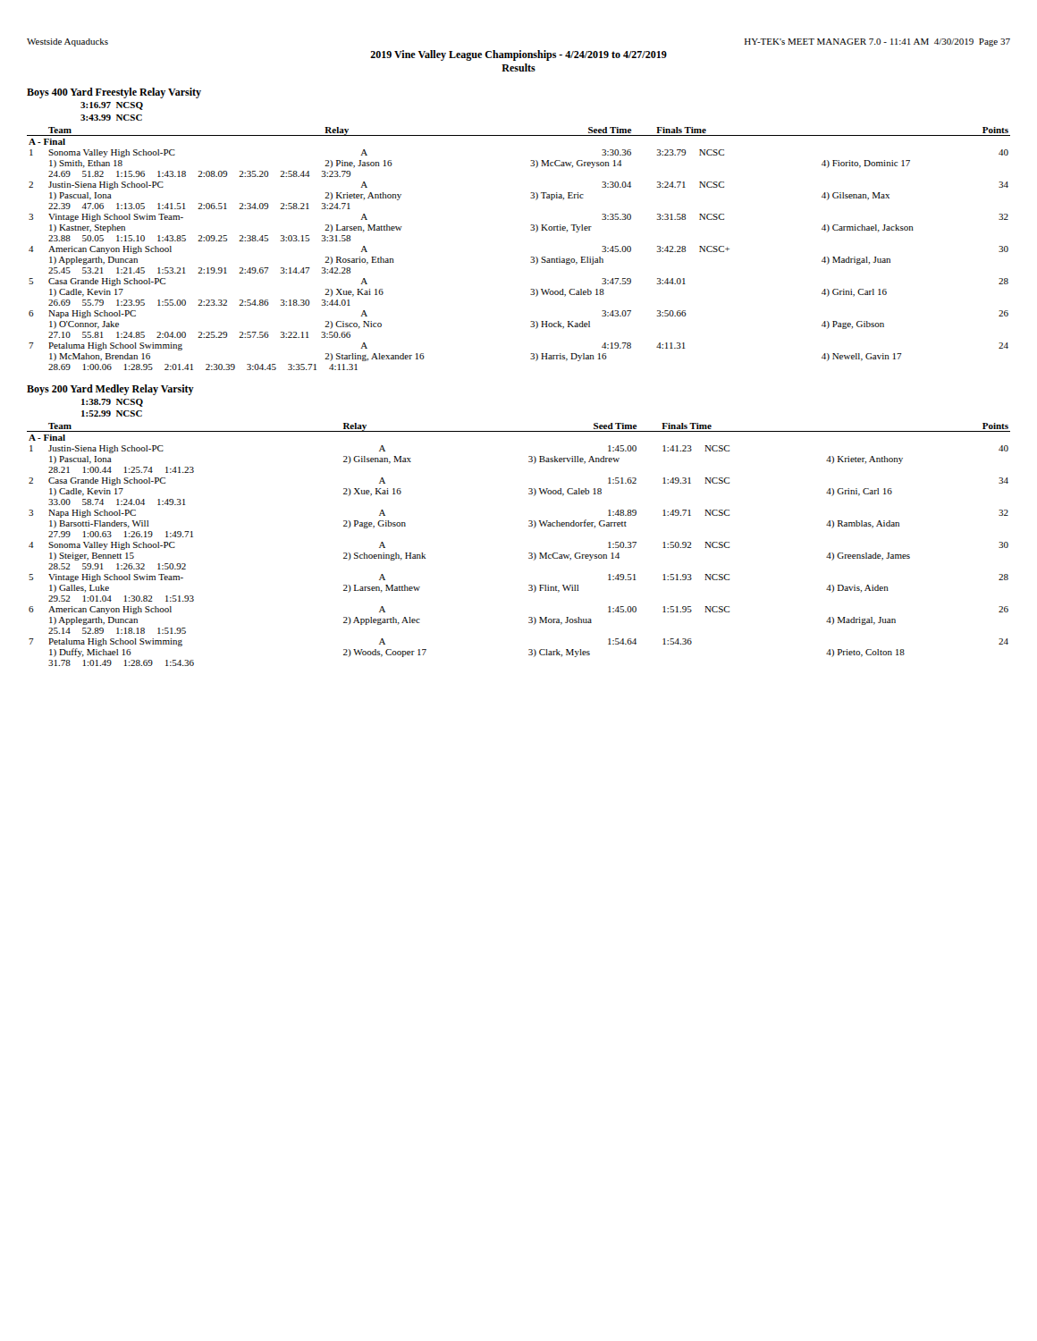Westside Aquaducks
HY-TEK's MEET MANAGER 7.0 - 11:41 AM 4/30/2019 Page 37
2019 Vine Valley League Championships - 4/24/2019 to 4/27/2019
Results
Boys 400 Yard Freestyle Relay Varsity
3:16.97 NCSQ
3:43.99 NCSC
| | Team | Relay | Seed Time | Finals Time | Points |
| --- | --- | --- | --- | --- | --- |
| A - Final |
| 1 | Sonoma Valley High School-PC | A | 3:30.36 | 3:23.79 NCSC | 40 |
| | 1) Smith, Ethan 18 | 2) Pine, Jason 16 | 3) McCaw, Greyson 14 | 4) Fiorito, Dominic 17 |
| | 24.69 51.82 1:15.96 1:43.18 2:08.09 2:35.20 2:58.44 3:23.79 |
| 2 | Justin-Siena High School-PC | A | 3:30.04 | 3:24.71 NCSC | 34 |
| | 1) Pascual, Iona | 2) Krieter, Anthony | 3) Tapia, Eric | 4) Gilsenan, Max |
| | 22.39 47.06 1:13.05 1:41.51 2:06.51 2:34.09 2:58.21 3:24.71 |
| 3 | Vintage High School Swim Team- | A | 3:35.30 | 3:31.58 NCSC | 32 |
| | 1) Kastner, Stephen | 2) Larsen, Matthew | 3) Kortie, Tyler | 4) Carmichael, Jackson |
| | 23.88 50.05 1:15.10 1:43.85 2:09.25 2:38.45 3:03.15 3:31.58 |
| 4 | American Canyon High School | A | 3:45.00 | 3:42.28 NCSC+ | 30 |
| | 1) Applegarth, Duncan | 2) Rosario, Ethan | 3) Santiago, Elijah | 4) Madrigal, Juan |
| | 25.45 53.21 1:21.45 1:53.21 2:19.91 2:49.67 3:14.47 3:42.28 |
| 5 | Casa Grande High School-PC | A | 3:47.59 | 3:44.01 | 28 |
| | 1) Cadle, Kevin 17 | 2) Xue, Kai 16 | 3) Wood, Caleb 18 | 4) Grini, Carl 16 |
| | 26.69 55.79 1:23.95 1:55.00 2:23.32 2:54.86 3:18.30 3:44.01 |
| 6 | Napa High School-PC | A | 3:43.07 | 3:50.66 | 26 |
| | 1) O'Connor, Jake | 2) Cisco, Nico | 3) Hock, Kadel | 4) Page, Gibson |
| | 27.10 55.81 1:24.85 2:04.00 2:25.29 2:57.56 3:22.11 3:50.66 |
| 7 | Petaluma High School Swimming | A | 4:19.78 | 4:11.31 | 24 |
| | 1) McMahon, Brendan 16 | 2) Starling, Alexander 16 | 3) Harris, Dylan 16 | 4) Newell, Gavin 17 |
| | 28.69 1:00.06 1:28.95 2:01.41 2:30.39 3:04.45 3:35.71 4:11.31 |
Boys 200 Yard Medley Relay Varsity
1:38.79 NCSQ
1:52.99 NCSC
| | Team | Relay | Seed Time | Finals Time | Points |
| --- | --- | --- | --- | --- | --- |
| A - Final |
| 1 | Justin-Siena High School-PC | A | 1:45.00 | 1:41.23 NCSC | 40 |
| | 1) Pascual, Iona | 2) Gilsenan, Max | 3) Baskerville, Andrew | 4) Krieter, Anthony |
| | 28.21 1:00.44 1:25.74 1:41.23 |
| 2 | Casa Grande High School-PC | A | 1:51.62 | 1:49.31 NCSC | 34 |
| | 1) Cadle, Kevin 17 | 2) Xue, Kai 16 | 3) Wood, Caleb 18 | 4) Grini, Carl 16 |
| | 33.00 58.74 1:24.04 1:49.31 |
| 3 | Napa High School-PC | A | 1:48.89 | 1:49.71 NCSC | 32 |
| | 1) Barsotti-Flanders, Will | 2) Page, Gibson | 3) Wachendorfer, Garrett | 4) Ramblas, Aidan |
| | 27.99 1:00.63 1:26.19 1:49.71 |
| 4 | Sonoma Valley High School-PC | A | 1:50.37 | 1:50.92 NCSC | 30 |
| | 1) Steiger, Bennett 15 | 2) Schoeningh, Hank | 3) McCaw, Greyson 14 | 4) Greenslade, James |
| | 28.52 59.91 1:26.32 1:50.92 |
| 5 | Vintage High School Swim Team- | A | 1:49.51 | 1:51.93 NCSC | 28 |
| | 1) Galles, Luke | 2) Larsen, Matthew | 3) Flint, Will | 4) Davis, Aiden |
| | 29.52 1:01.04 1:30.82 1:51.93 |
| 6 | American Canyon High School | A | 1:45.00 | 1:51.95 NCSC | 26 |
| | 1) Applegarth, Duncan | 2) Applegarth, Alec | 3) Mora, Joshua | 4) Madrigal, Juan |
| | 25.14 52.89 1:18.18 1:51.95 |
| 7 | Petaluma High School Swimming | A | 1:54.64 | 1:54.36 | 24 |
| | 1) Duffy, Michael 16 | 2) Woods, Cooper 17 | 3) Clark, Myles | 4) Prieto, Colton 18 |
| | 31.78 1:01.49 1:28.69 1:54.36 |